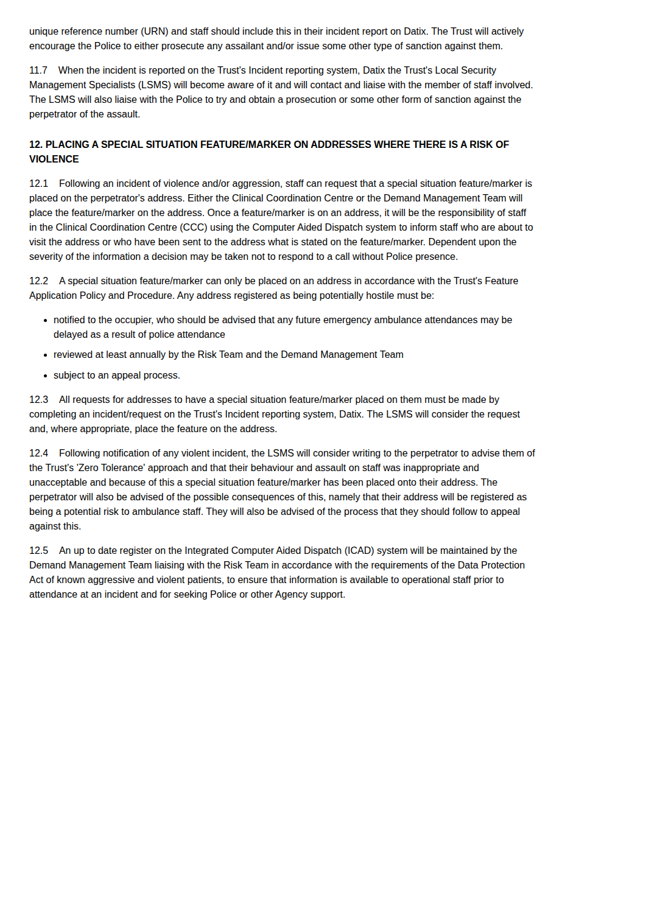unique reference number (URN) and staff should include this in their incident report on Datix. The Trust will actively encourage the Police to either prosecute any assailant and/or issue some other type of sanction against them.
11.7 When the incident is reported on the Trust's Incident reporting system, Datix the Trust's Local Security Management Specialists (LSMS) will become aware of it and will contact and liaise with the member of staff involved. The LSMS will also liaise with the Police to try and obtain a prosecution or some other form of sanction against the perpetrator of the assault.
12. Placing a special situation feature/marker on addresses where there is a risk of violence
12.1 Following an incident of violence and/or aggression, staff can request that a special situation feature/marker is placed on the perpetrator's address. Either the Clinical Coordination Centre or the Demand Management Team will place the feature/marker on the address. Once a feature/marker is on an address, it will be the responsibility of staff in the Clinical Coordination Centre (CCC) using the Computer Aided Dispatch system to inform staff who are about to visit the address or who have been sent to the address what is stated on the feature/marker. Dependent upon the severity of the information a decision may be taken not to respond to a call without Police presence.
12.2 A special situation feature/marker can only be placed on an address in accordance with the Trust's Feature Application Policy and Procedure. Any address registered as being potentially hostile must be:
notified to the occupier, who should be advised that any future emergency ambulance attendances may be delayed as a result of police attendance
reviewed at least annually by the Risk Team and the Demand Management Team
subject to an appeal process.
12.3 All requests for addresses to have a special situation feature/marker placed on them must be made by completing an incident/request on the Trust's Incident reporting system, Datix. The LSMS will consider the request and, where appropriate, place the feature on the address.
12.4 Following notification of any violent incident, the LSMS will consider writing to the perpetrator to advise them of the Trust's 'Zero Tolerance' approach and that their behaviour and assault on staff was inappropriate and unacceptable and because of this a special situation feature/marker has been placed onto their address. The perpetrator will also be advised of the possible consequences of this, namely that their address will be registered as being a potential risk to ambulance staff. They will also be advised of the process that they should follow to appeal against this.
12.5 An up to date register on the Integrated Computer Aided Dispatch (ICAD) system will be maintained by the Demand Management Team liaising with the Risk Team in accordance with the requirements of the Data Protection Act of known aggressive and violent patients, to ensure that information is available to operational staff prior to attendance at an incident and for seeking Police or other Agency support.